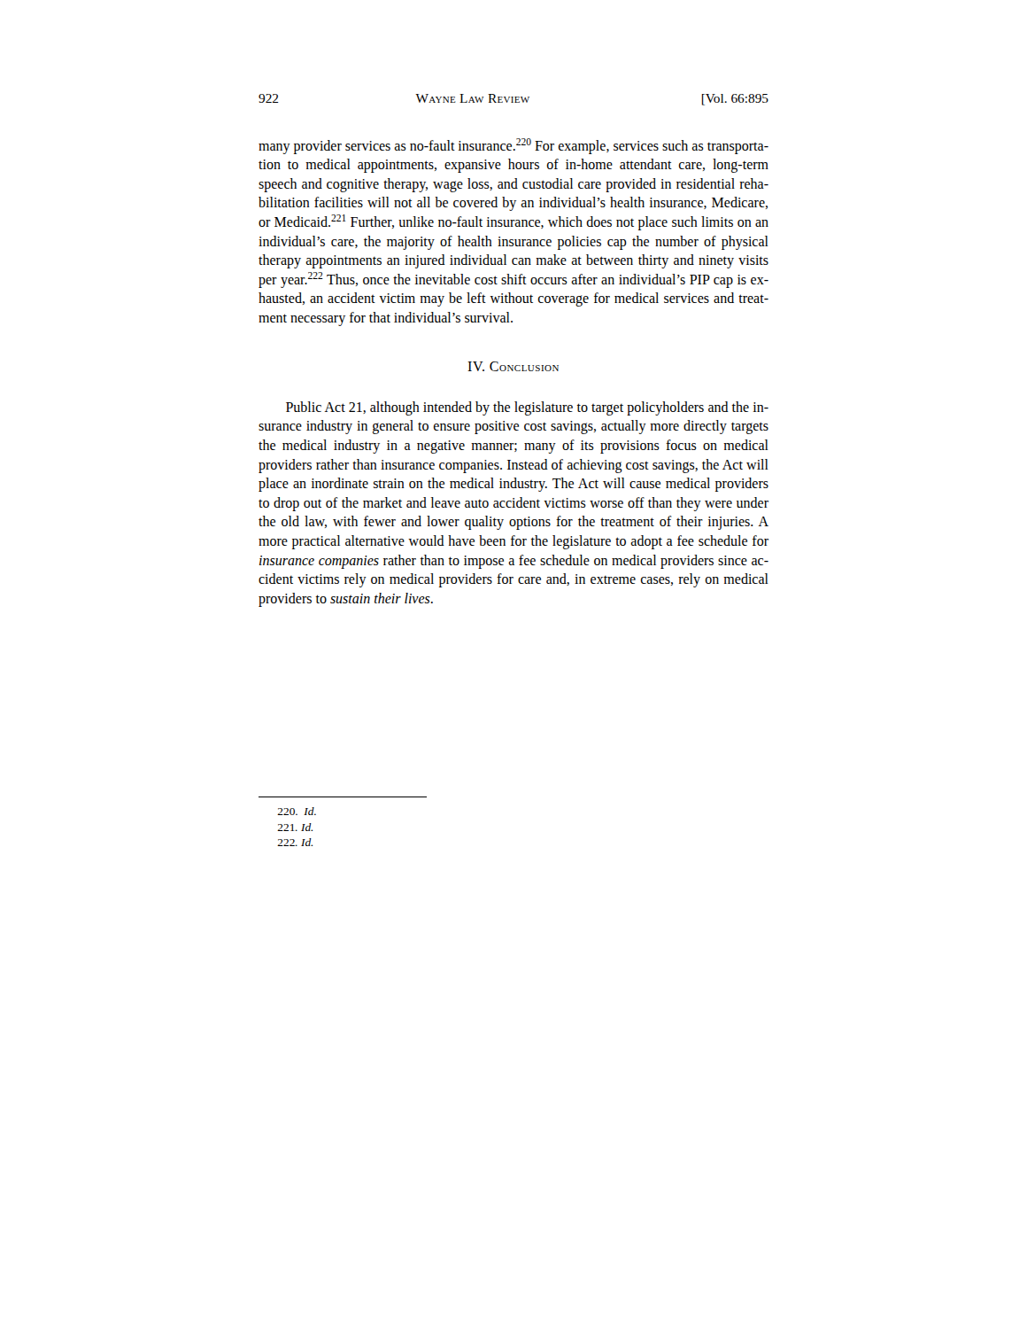922
Wayne Law Review
[Vol. 66:895
many provider services as no-fault insurance.220 For example, services such as transportation to medical appointments, expansive hours of in-home attendant care, long-term speech and cognitive therapy, wage loss, and custodial care provided in residential rehabilitation facilities will not all be covered by an individual’s health insurance, Medicare, or Medicaid.221 Further, unlike no-fault insurance, which does not place such limits on an individual’s care, the majority of health insurance policies cap the number of physical therapy appointments an injured individual can make at between thirty and ninety visits per year.222 Thus, once the inevitable cost shift occurs after an individual’s PIP cap is exhausted, an accident victim may be left without coverage for medical services and treatment necessary for that individual’s survival.
IV. Conclusion
Public Act 21, although intended by the legislature to target policyholders and the insurance industry in general to ensure positive cost savings, actually more directly targets the medical industry in a negative manner; many of its provisions focus on medical providers rather than insurance companies. Instead of achieving cost savings, the Act will place an inordinate strain on the medical industry. The Act will cause medical providers to drop out of the market and leave auto accident victims worse off than they were under the old law, with fewer and lower quality options for the treatment of their injuries. A more practical alternative would have been for the legislature to adopt a fee schedule for insurance companies rather than to impose a fee schedule on medical providers since accident victims rely on medical providers for care and, in extreme cases, rely on medical providers to sustain their lives.
220. Id.
221. Id.
222. Id.